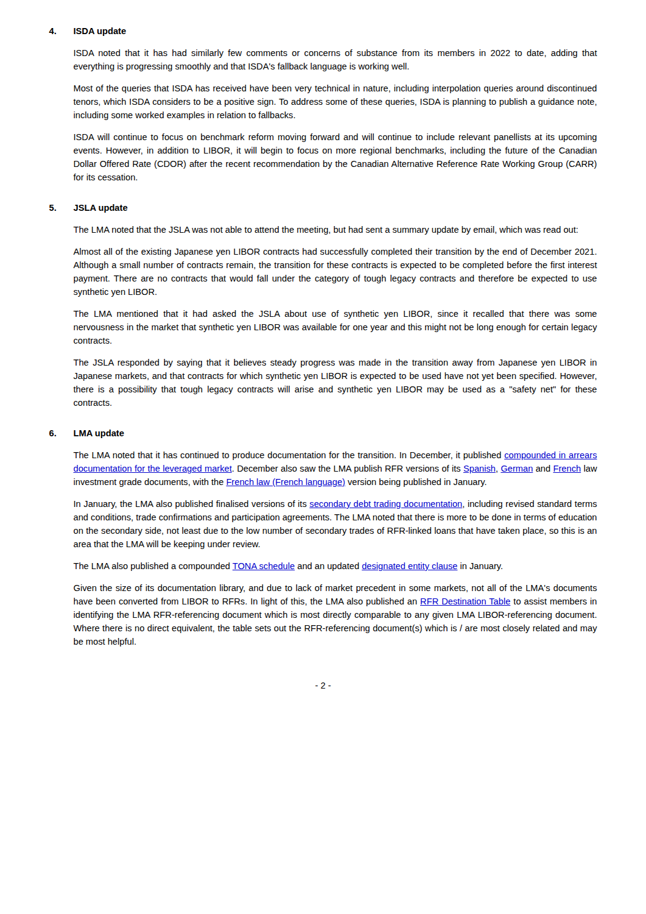4. ISDA update
ISDA noted that it has had similarly few comments or concerns of substance from its members in 2022 to date, adding that everything is progressing smoothly and that ISDA's fallback language is working well.
Most of the queries that ISDA has received have been very technical in nature, including interpolation queries around discontinued tenors, which ISDA considers to be a positive sign. To address some of these queries, ISDA is planning to publish a guidance note, including some worked examples in relation to fallbacks.
ISDA will continue to focus on benchmark reform moving forward and will continue to include relevant panellists at its upcoming events. However, in addition to LIBOR, it will begin to focus on more regional benchmarks, including the future of the Canadian Dollar Offered Rate (CDOR) after the recent recommendation by the Canadian Alternative Reference Rate Working Group (CARR) for its cessation.
5. JSLA update
The LMA noted that the JSLA was not able to attend the meeting, but had sent a summary update by email, which was read out:
Almost all of the existing Japanese yen LIBOR contracts had successfully completed their transition by the end of December 2021. Although a small number of contracts remain, the transition for these contracts is expected to be completed before the first interest payment. There are no contracts that would fall under the category of tough legacy contracts and therefore be expected to use synthetic yen LIBOR.
The LMA mentioned that it had asked the JSLA about use of synthetic yen LIBOR, since it recalled that there was some nervousness in the market that synthetic yen LIBOR was available for one year and this might not be long enough for certain legacy contracts.
The JSLA responded by saying that it believes steady progress was made in the transition away from Japanese yen LIBOR in Japanese markets, and that contracts for which synthetic yen LIBOR is expected to be used have not yet been specified. However, there is a possibility that tough legacy contracts will arise and synthetic yen LIBOR may be used as a "safety net" for these contracts.
6. LMA update
The LMA noted that it has continued to produce documentation for the transition. In December, it published compounded in arrears documentation for the leveraged market. December also saw the LMA publish RFR versions of its Spanish, German and French law investment grade documents, with the French law (French language) version being published in January.
In January, the LMA also published finalised versions of its secondary debt trading documentation, including revised standard terms and conditions, trade confirmations and participation agreements. The LMA noted that there is more to be done in terms of education on the secondary side, not least due to the low number of secondary trades of RFR-linked loans that have taken place, so this is an area that the LMA will be keeping under review.
The LMA also published a compounded TONA schedule and an updated designated entity clause in January.
Given the size of its documentation library, and due to lack of market precedent in some markets, not all of the LMA's documents have been converted from LIBOR to RFRs. In light of this, the LMA also published an RFR Destination Table to assist members in identifying the LMA RFR-referencing document which is most directly comparable to any given LMA LIBOR-referencing document. Where there is no direct equivalent, the table sets out the RFR-referencing document(s) which is / are most closely related and may be most helpful.
- 2 -